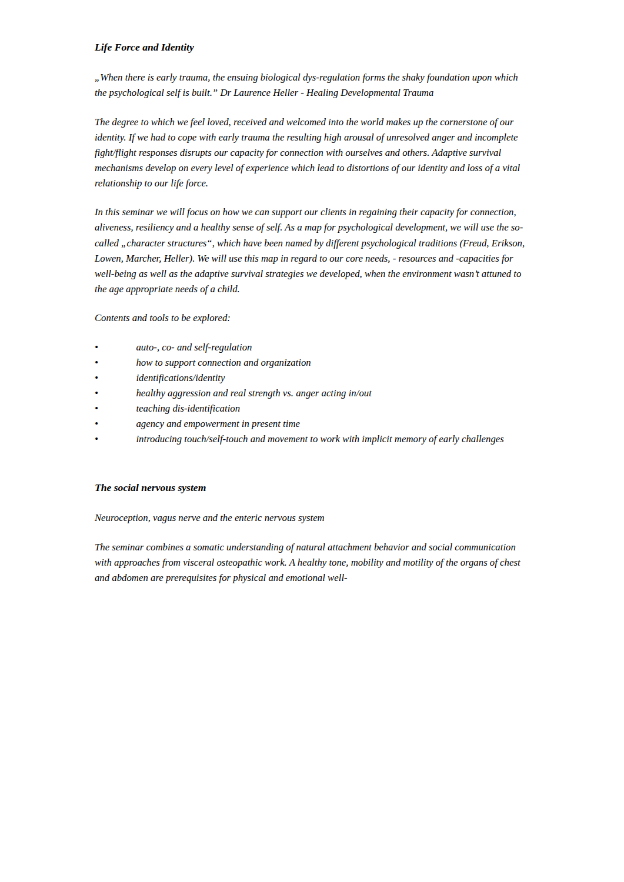Life Force and Identity
„When there is early trauma, the ensuing biological dys-regulation forms the shaky foundation upon which the psychological self is built.” Dr Laurence Heller - Healing Developmental Trauma
The degree to which we feel loved, received and welcomed into the world makes up the cornerstone of our identity. If we had to cope with early trauma the resulting high arousal of unresolved anger and incomplete fight/flight responses disrupts our capacity for connection with ourselves and others. Adaptive survival mechanisms develop on every level of experience which lead to distortions of our identity and loss of a vital relationship to our life force.
In this seminar we will focus on how we can support our clients in regaining their capacity for connection, aliveness, resiliency and a healthy sense of self. As a map for psychological development, we will use the so-called „character structures“, which have been named by different psychological traditions (Freud, Erikson, Lowen, Marcher, Heller). We will use this map in regard to our core needs, - resources and -capacities for well-being as well as the adaptive survival strategies we developed, when the environment wasn’t attuned to the age appropriate needs of a child.
Contents and tools to be explored:
auto-, co- and self-regulation
how to support connection and organization
identifications/identity
healthy aggression and real strength vs. anger acting in/out
teaching dis-identification
agency and empowerment in present time
introducing touch/self-touch and movement to work with implicit memory of early challenges
The social nervous system
Neuroception, vagus nerve and the enteric nervous system
The seminar combines a somatic understanding of natural attachment behavior and social communication with approaches from visceral osteopathic work. A healthy tone, mobility and motility of the organs of chest and abdomen are prerequisites for physical and emotional well-